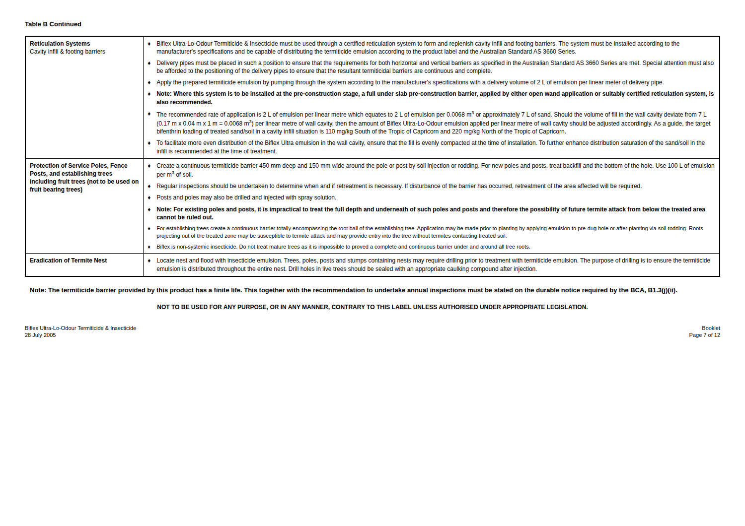Table B Continued
| Reticulation Systems Cavity infill & footing barriers | Biflex Ultra-Lo-Odour Termiticide & Insecticide must be used through a certified reticulation system to form and replenish cavity infill and footing barriers. The system must be installed according to the manufacturer's specifications and be capable of distributing the termiticide emulsion according to the product label and the Australian Standard AS 3660 Series. Delivery pipes must be placed in such a position to ensure that the requirements for both horizontal and vertical barriers as specified in the Australian Standard AS 3660 Series are met. Special attention must also be afforded to the positioning of the delivery pipes to ensure that the resultant termiticidal barriers are continuous and complete. Apply the prepared termiticide emulsion by pumping through the system according to the manufacturer's specifications with a delivery volume of 2 L of emulsion per linear meter of delivery pipe. Note: Where this system is to be installed at the pre-construction stage, a full under slab pre-construction barrier, applied by either open wand application or suitably certified reticulation system, is also recommended. The recommended rate of application is 2 L of emulsion per linear metre which equates to 2 L of emulsion per 0.0068 m 3 or approximately 7 L of sand. Should the volume of fill in the wall cavity deviate from 7 L (0.17 m x 0.04 m x 1 m = 0.0068 m 3 ) per linear metre of wall cavity, then the amount of Biflex Ultra-Lo-Odour emulsion applied per linear metre of wall cavity should be adjusted accordingly. As a guide, the target bifenthrin loading of treated sand/soil in a cavity infill situation is 110 mg/kg South of the Tropic of Capricorn and 220 mg/kg North of the Tropic of Capricorn. To facilitate more even distribution of the Biflex Ultra emulsion in the wall cavity, ensure that the fill is evenly compacted at the time of installation. To further enhance distribution saturation of the sand/soil in the infill is recommended at the time of treatment. |
| Protection of Service Poles, Fence Posts, and establishing trees including fruit trees (not to be used on fruit bearing trees) | Create a continuous termiticide barrier 450 mm deep and 150 mm wide around the pole or post by soil injection or rodding. For new poles and posts, treat backfill and the bottom of the hole. Use 100 L of emulsion per m 3 of soil. Regular inspections should be undertaken to determine when and if retreatment is necessary. If disturbance of the barrier has occurred, retreatment of the area affected will be required. Posts and poles may also be drilled and injected with spray solution. Note: For existing poles and posts, it is impractical to treat the full depth and underneath of such poles and posts and therefore the possibility of future termite attack from below the treated area cannot be ruled out. For establishing trees create a continuous barrier totally encompassing the root ball of the establishing tree. Application may be made prior to planting by applying emulsion to pre-dug hole or after planting via soil rodding. Roots projecting out of the treated zone may be susceptible to termite attack and may provide entry into the tree without termites contacting treated soil. Biflex is non-systemic insecticide. Do not treat mature trees as it is impossible to proved a complete and continuous barrier under and around all tree roots. |
| Eradication of Termite Nest | Locate nest and flood with insecticide emulsion. Trees, poles, posts and stumps containing nests may require drilling prior to treatment with termiticide emulsion. The purpose of drilling is to ensure the termiticide emulsion is distributed throughout the entire nest. Drill holes in live trees should be sealed with an appropriate caulking compound after injection. |
Note: The termiticide barrier provided by this product has a finite life. This together with the recommendation to undertake annual inspections must be stated on the durable notice required by the BCA, B1.3(j)(ii).
NOT TO BE USED FOR ANY PURPOSE, OR IN ANY MANNER, CONTRARY TO THIS LABEL UNLESS AUTHORISED UNDER APPROPRIATE LEGISLATION.
Biflex Ultra-Lo-Odour Termiticide & Insecticide
28 July 2005
Booklet
Page 7 of 12